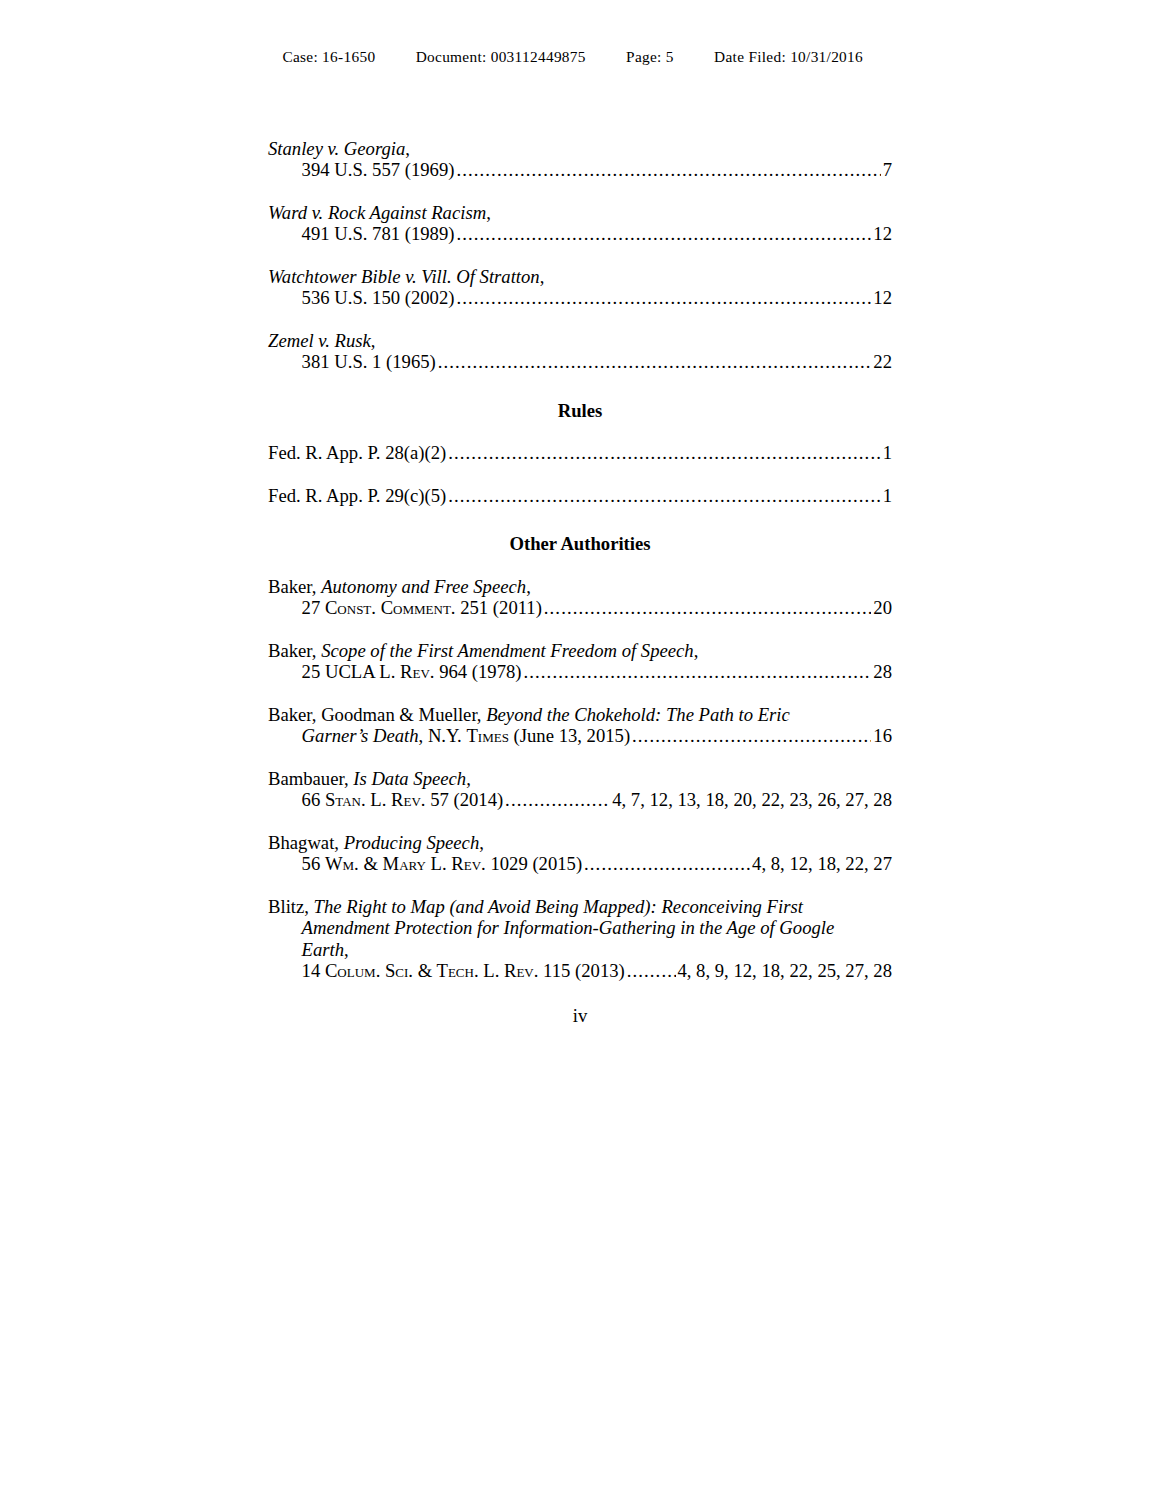Case: 16-1650 Document: 003112449875 Page: 5 Date Filed: 10/31/2016
Stanley v. Georgia,
394 U.S. 557 (1969) .......................................................................................... 7
Ward v. Rock Against Racism,
491 U.S. 781 (1989) ........................................................................................ 12
Watchtower Bible v. Vill. Of Stratton,
536 U.S. 150 (2002) ........................................................................................ 12
Zemel v. Rusk,
381 U.S. 1 (1965) ............................................................................................ 22
Rules
Fed. R. App. P. 28(a)(2) ............................................................................................. 1
Fed. R. App. P. 29(c)(5) ............................................................................................. 1
Other Authorities
Baker, Autonomy and Free Speech,
27 Const. Comment. 251 (2011) ..................................................................... 20
Baker, Scope of the First Amendment Freedom of Speech,
25 UCLA L. Rev. 964 (1978) ............................................................................. 28
Baker, Goodman & Mueller, Beyond the Chokehold: The Path to Eric
Garner’s Death, N.Y. Times (June 13, 2015) ..................................................... 16
Bambauer, Is Data Speech,
66 Stan. L. Rev. 57 (2014) ......................... 4, 7, 12, 13, 18, 20, 22, 23, 26, 27, 28
Bhagwat, Producing Speech,
56 Wm. & Mary L. Rev. 1029 (2015) ..................................... 4, 8, 12, 18, 22, 27
Blitz, The Right to Map (and Avoid Being Mapped): Reconceiving First
Amendment Protection for Information-Gathering in the Age of Google
Earth,
14 Colum. Sci. & Tech. L. Rev. 115 (2013) .......... 4, 8, 9, 12, 18, 22, 25, 27, 28
iv